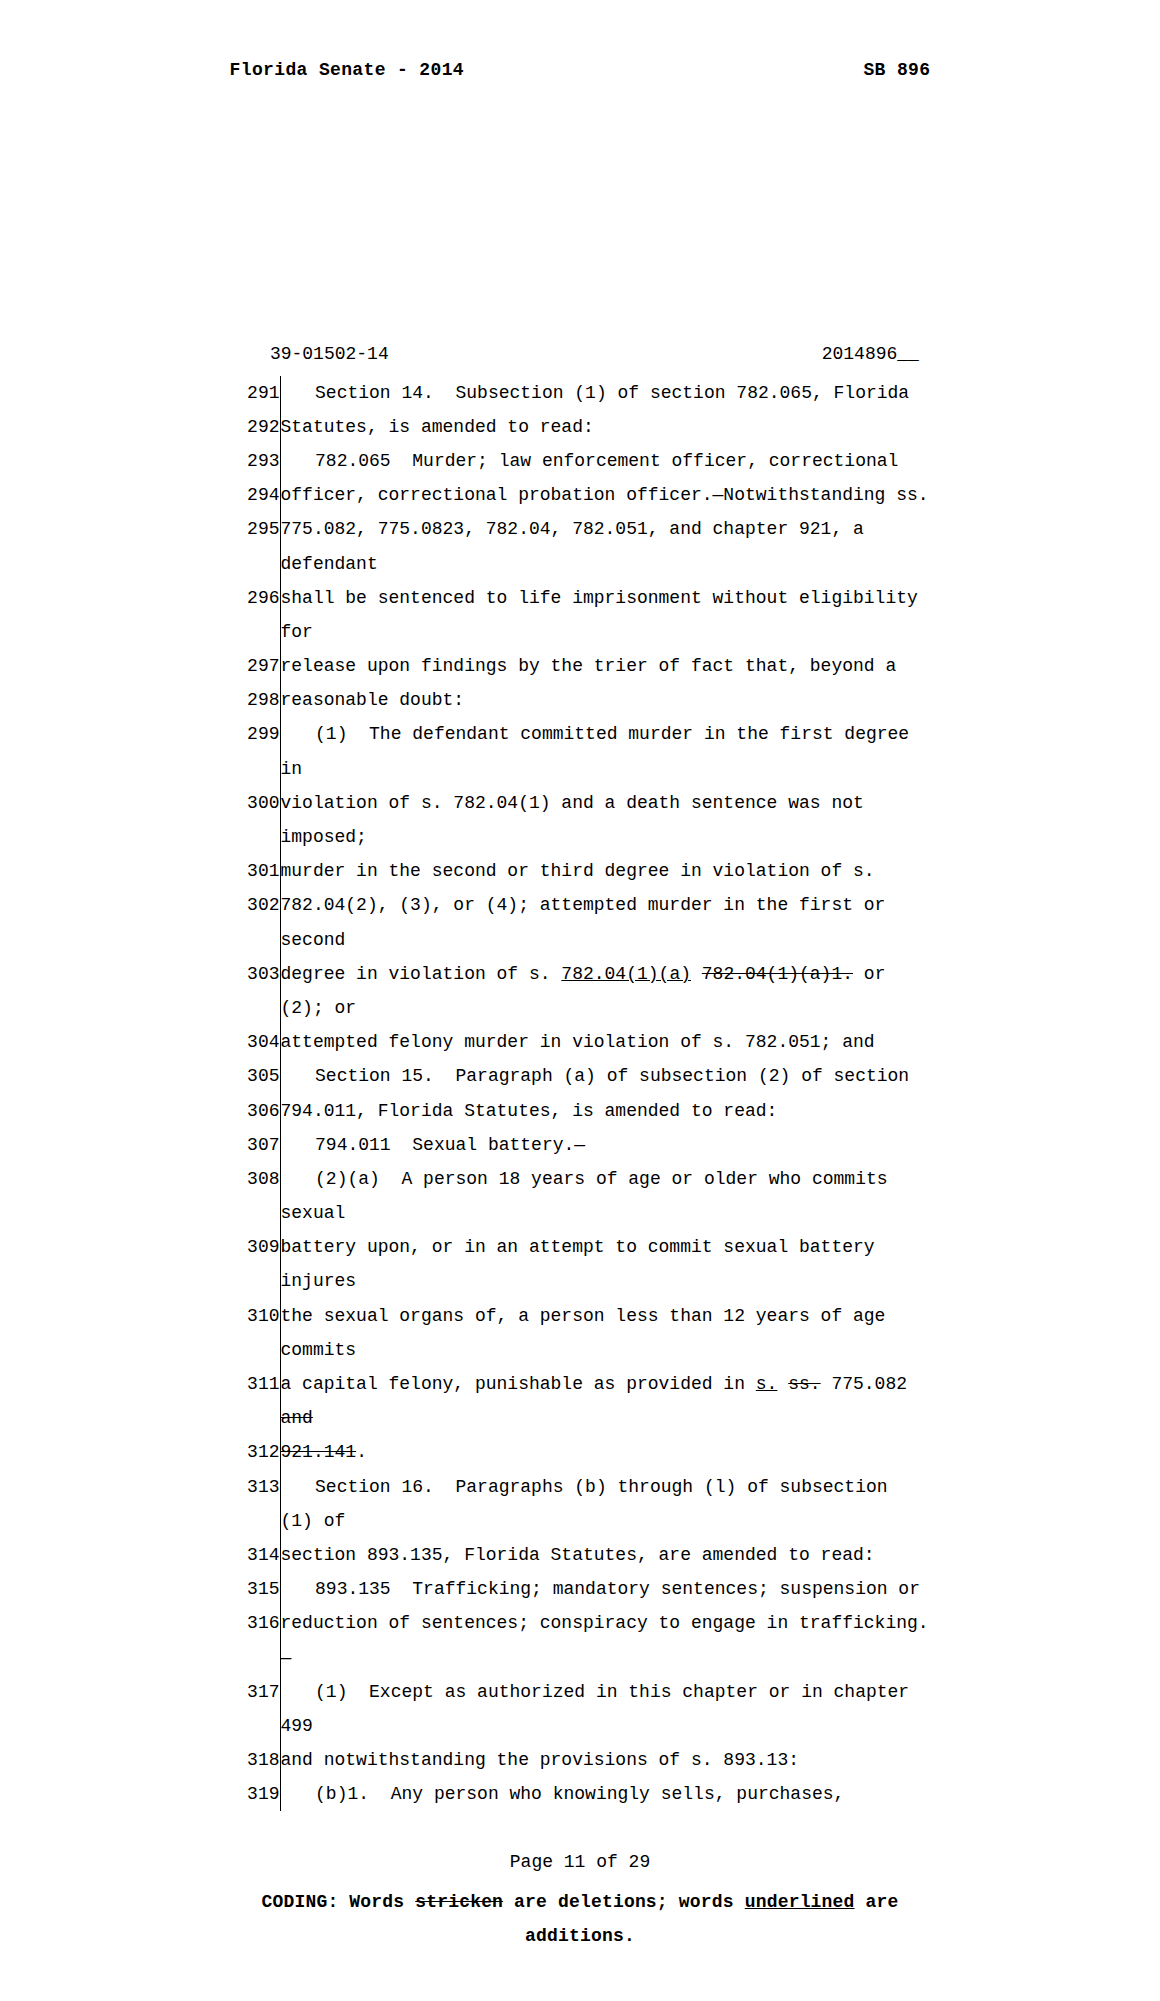Florida Senate - 2014 SB 896
39-01502-14 2014896__
| 291 | Section 14. Subsection (1) of section 782.065, Florida |
| 292 | Statutes, is amended to read: |
| 293 | 782.065 Murder; law enforcement officer, correctional |
| 294 | officer, correctional probation officer.—Notwithstanding ss. |
| 295 | 775.082, 775.0823, 782.04, 782.051, and chapter 921, a defendant |
| 296 | shall be sentenced to life imprisonment without eligibility for |
| 297 | release upon findings by the trier of fact that, beyond a |
| 298 | reasonable doubt: |
| 299 | (1) The defendant committed murder in the first degree in |
| 300 | violation of s. 782.04(1) and a death sentence was not imposed; |
| 301 | murder in the second or third degree in violation of s. |
| 302 | 782.04(2), (3), or (4); attempted murder in the first or second |
| 303 | degree in violation of s. 782.04(1)(a) 782.04(1)(a)1. or (2); or |
| 304 | attempted felony murder in violation of s. 782.051; and |
| 305 | Section 15. Paragraph (a) of subsection (2) of section |
| 306 | 794.011, Florida Statutes, is amended to read: |
| 307 | 794.011 Sexual battery.— |
| 308 | (2)(a) A person 18 years of age or older who commits sexual |
| 309 | battery upon, or in an attempt to commit sexual battery injures |
| 310 | the sexual organs of, a person less than 12 years of age commits |
| 311 | a capital felony, punishable as provided in s. ss. 775.082 and |
| 312 | 921.141 . |
| 313 | Section 16. Paragraphs (b) through (l) of subsection (1) of |
| 314 | section 893.135, Florida Statutes, are amended to read: |
| 315 | 893.135 Trafficking; mandatory sentences; suspension or |
| 316 | reduction of sentences; conspiracy to engage in trafficking.— |
| 317 | (1) Except as authorized in this chapter or in chapter 499 |
| 318 | and notwithstanding the provisions of s. 893.13: |
| 319 | (b)1. Any person who knowingly sells, purchases, |
Page 11 of 29
CODING: Words stricken are deletions; words underlined are additions.